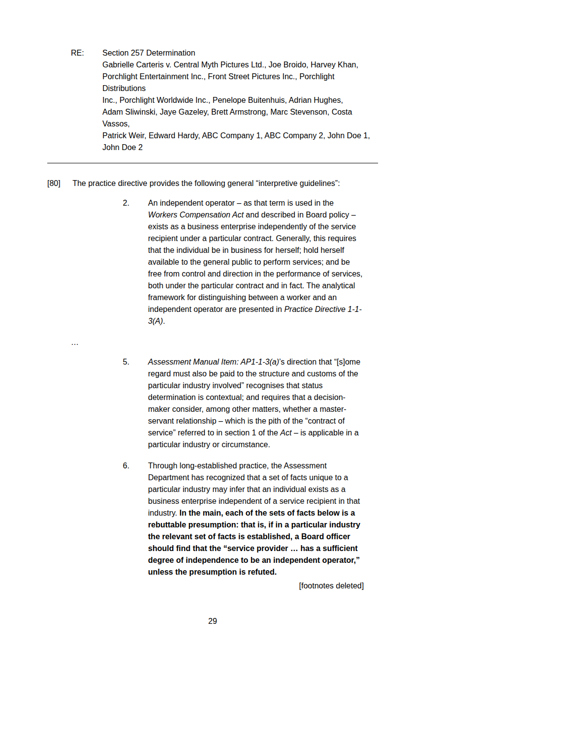RE:
Section 257 Determination
Gabrielle Carteris v. Central Myth Pictures Ltd., Joe Broido, Harvey Khan,
Porchlight Entertainment Inc., Front Street Pictures Inc., Porchlight Distributions
Inc., Porchlight Worldwide Inc., Penelope Buitenhuis, Adrian Hughes,
Adam Sliwinski, Jaye Gazeley, Brett Armstrong, Marc Stevenson, Costa Vassos,
Patrick Weir, Edward Hardy, ABC Company 1, ABC Company 2, John Doe 1,
John Doe 2
[80]
The practice directive provides the following general “interpretive guidelines”:
2.
An independent operator – as that term is used in the Workers Compensation Act and described in Board policy – exists as a business enterprise independently of the service recipient under a particular contract. Generally, this requires that the individual be in business for herself; hold herself available to the general public to perform services; and be free from control and direction in the performance of services, both under the particular contract and in fact. The analytical framework for distinguishing between a worker and an independent operator are presented in Practice Directive 1-1-3(A).
…
5.
Assessment Manual Item: AP1-1-3(a)’s direction that “[s]ome regard must also be paid to the structure and customs of the particular industry involved” recognises that status determination is contextual; and requires that a decision-maker consider, among other matters, whether a master-servant relationship – which is the pith of the “contract of service” referred to in section 1 of the Act – is applicable in a particular industry or circumstance.
6.
Through long-established practice, the Assessment Department has recognized that a set of facts unique to a particular industry may infer that an individual exists as a business enterprise independent of a service recipient in that industry. In the main, each of the sets of facts below is a rebuttable presumption: that is, if in a particular industry the relevant set of facts is established, a Board officer should find that the “service provider … has a sufficient degree of independence to be an independent operator,” unless the presumption is refuted.
[footnotes deleted]
29